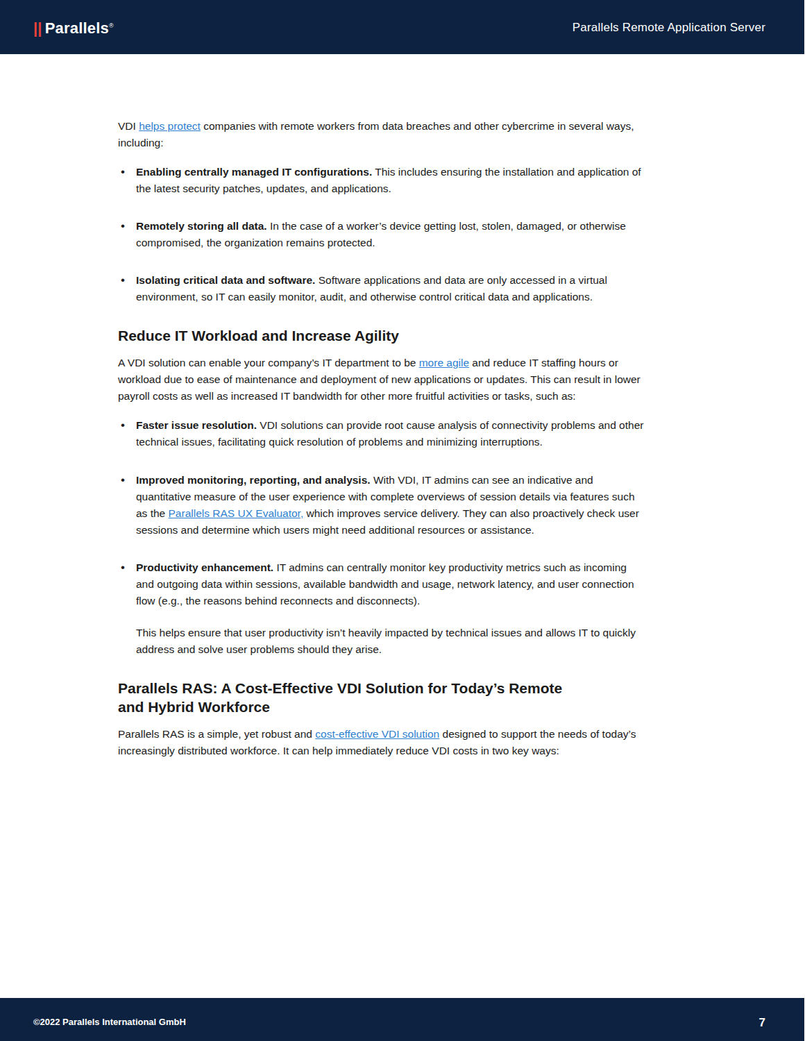||Parallels®
Parallels Remote Application Server
VDI helps protect companies with remote workers from data breaches and other cybercrime in several ways, including:
Enabling centrally managed IT configurations. This includes ensuring the installation and application of the latest security patches, updates, and applications.
Remotely storing all data. In the case of a worker’s device getting lost, stolen, damaged, or otherwise compromised, the organization remains protected.
Isolating critical data and software. Software applications and data are only accessed in a virtual environment, so IT can easily monitor, audit, and otherwise control critical data and applications.
Reduce IT Workload and Increase Agility
A VDI solution can enable your company’s IT department to be more agile and reduce IT staffing hours or workload due to ease of maintenance and deployment of new applications or updates. This can result in lower payroll costs as well as increased IT bandwidth for other more fruitful activities or tasks, such as:
Faster issue resolution. VDI solutions can provide root cause analysis of connectivity problems and other technical issues, facilitating quick resolution of problems and minimizing interruptions.
Improved monitoring, reporting, and analysis. With VDI, IT admins can see an indicative and quantitative measure of the user experience with complete overviews of session details via features such as the Parallels RAS UX Evaluator, which improves service delivery. They can also proactively check user sessions and determine which users might need additional resources or assistance.
Productivity enhancement. IT admins can centrally monitor key productivity metrics such as incoming and outgoing data within sessions, available bandwidth and usage, network latency, and user connection flow (e.g., the reasons behind reconnects and disconnects).
This helps ensure that user productivity isn’t heavily impacted by technical issues and allows IT to quickly address and solve user problems should they arise.
Parallels RAS: A Cost-Effective VDI Solution for Today’s Remote
and Hybrid Workforce
Parallels RAS is a simple, yet robust and cost-effective VDI solution designed to support the needs of today’s increasingly distributed workforce. It can help immediately reduce VDI costs in two key ways:
©2022 Parallels International GmbH
7